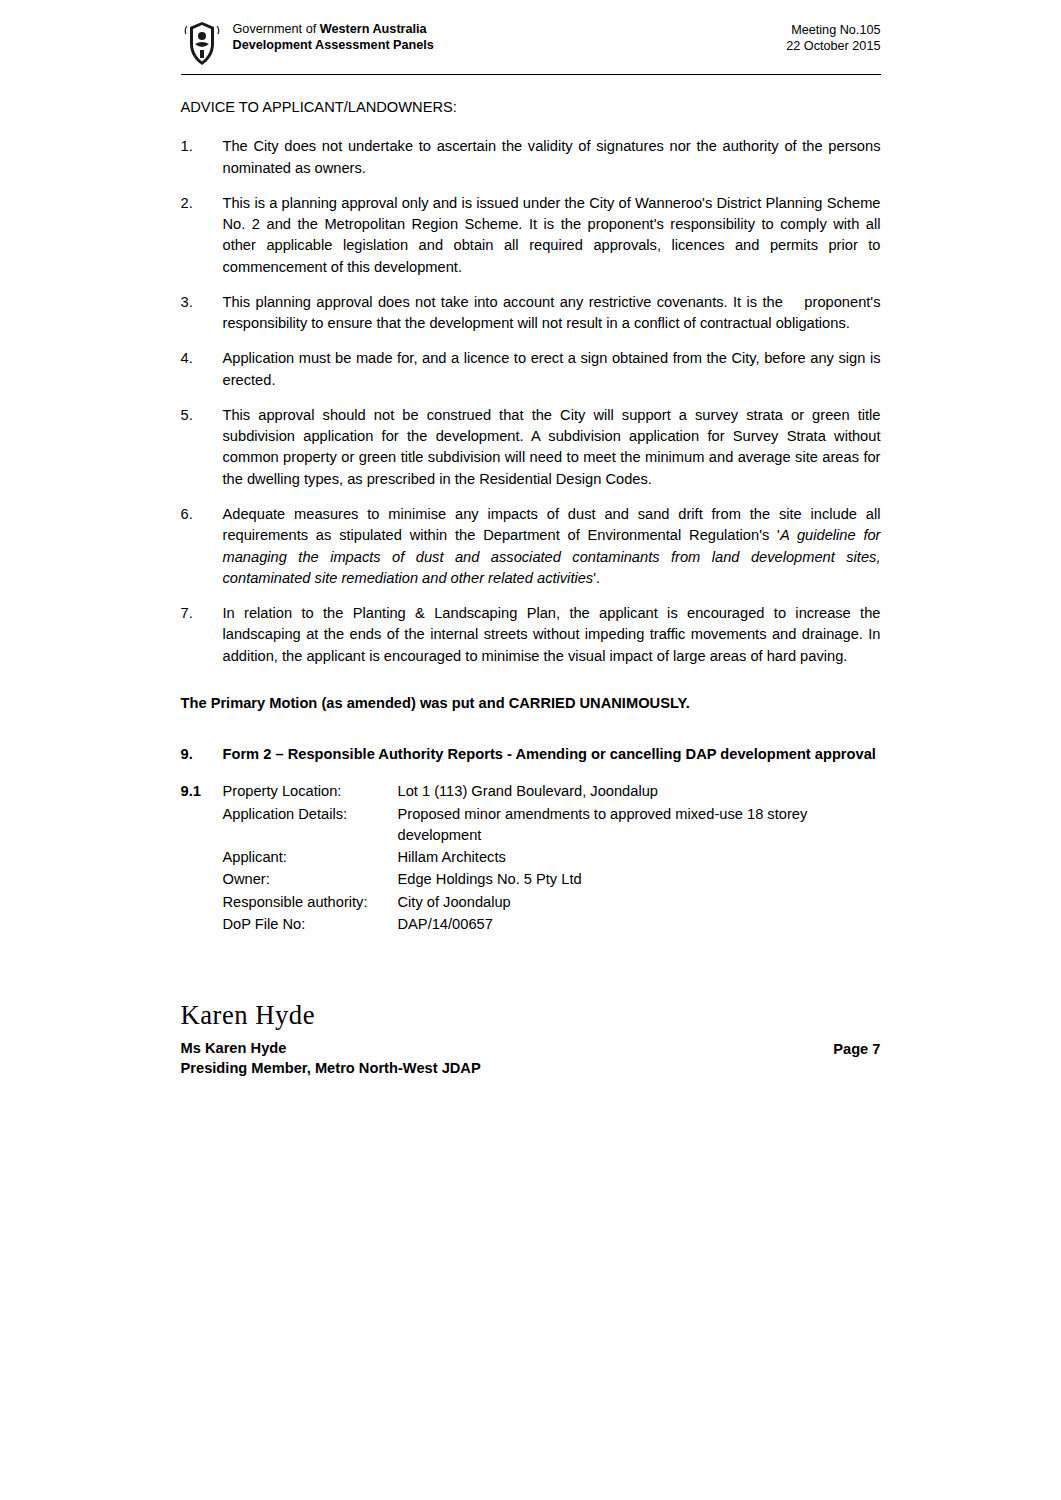Government of Western Australia
Development Assessment Panels
Meeting No.105
22 October 2015
ADVICE TO APPLICANT/LANDOWNERS:
The City does not undertake to ascertain the validity of signatures nor the authority of the persons nominated as owners.
This is a planning approval only and is issued under the City of Wanneroo's District Planning Scheme No. 2 and the Metropolitan Region Scheme. It is the proponent's responsibility to comply with all other applicable legislation and obtain all required approvals, licences and permits prior to commencement of this development.
This planning approval does not take into account any restrictive covenants. It is the proponent's responsibility to ensure that the development will not result in a conflict of contractual obligations.
Application must be made for, and a licence to erect a sign obtained from the City, before any sign is erected.
This approval should not be construed that the City will support a survey strata or green title subdivision application for the development. A subdivision application for Survey Strata without common property or green title subdivision will need to meet the minimum and average site areas for the dwelling types, as prescribed in the Residential Design Codes.
Adequate measures to minimise any impacts of dust and sand drift from the site include all requirements as stipulated within the Department of Environmental Regulation's 'A guideline for managing the impacts of dust and associated contaminants from land development sites, contaminated site remediation and other related activities'.
In relation to the Planting & Landscaping Plan, the applicant is encouraged to increase the landscaping at the ends of the internal streets without impeding traffic movements and drainage. In addition, the applicant is encouraged to minimise the visual impact of large areas of hard paving.
The Primary Motion (as amended) was put and CARRIED UNANIMOUSLY.
9. Form 2 – Responsible Authority Reports - Amending or cancelling DAP development approval
| 9.1 | Property Location: | Lot 1 (113) Grand Boulevard, Joondalup |
| | Application Details: | Proposed minor amendments to approved mixed-use 18 storey development |
| | Applicant: | Hillam Architects |
| | Owner: | Edge Holdings No. 5 Pty Ltd |
| | Responsible authority: | City of Joondalup |
| | DoP File No: | DAP/14/00657 |
Karen Hyde
Ms Karen Hyde
Presiding Member, Metro North-West JDAP
Page 7